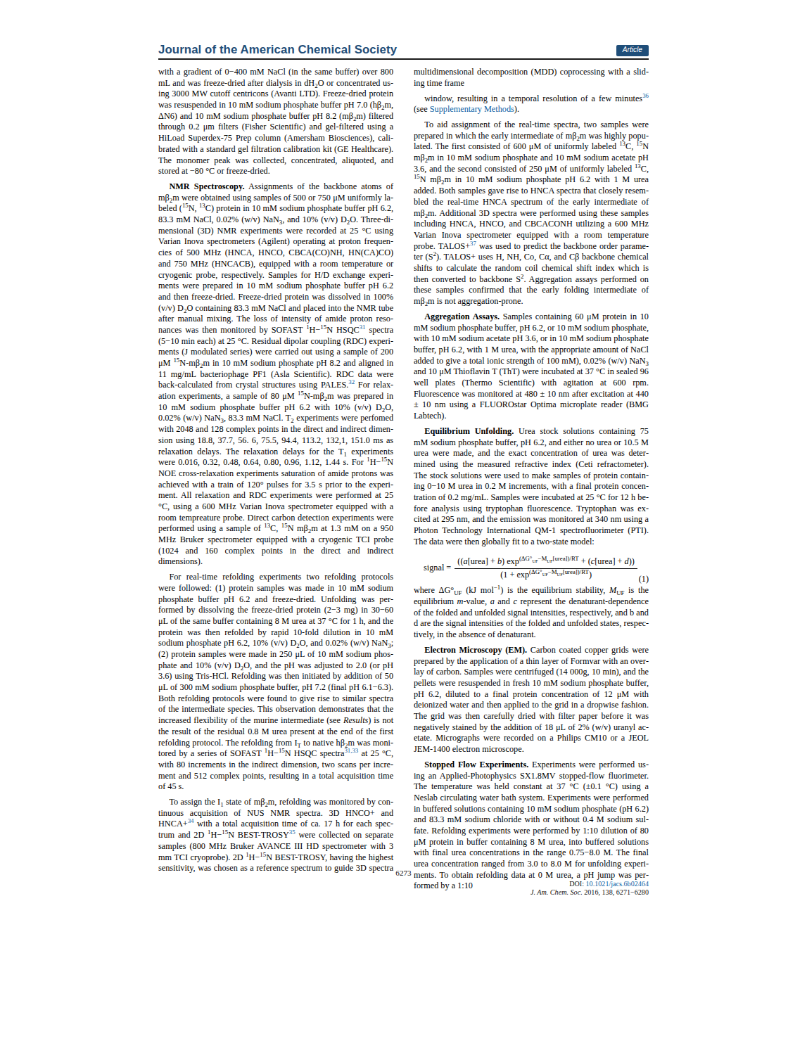Journal of the American Chemical Society
Article
with a gradient of 0−400 mM NaCl (in the same buffer) over 800 mL and was freeze-dried after dialysis in dH2O or concentrated using 3000 MW cutoff centricons (Avanti LTD). Freeze-dried protein was resuspended in 10 mM sodium phosphate buffer pH 7.0 (hβ2m, ΔN6) and 10 mM sodium phosphate buffer pH 8.2 (mβ2m) filtered through 0.2 μm filters (Fisher Scientific) and gel-filtered using a HiLoad Superdex-75 Prep column (Amersham Biosciences), calibrated with a standard gel filtration calibration kit (GE Healthcare). The monomer peak was collected, concentrated, aliquoted, and stored at −80 °C or freeze-dried.
NMR Spectroscopy. Assignments of the backbone atoms of mβ2m were obtained using samples of 500 or 750 μM uniformly labeled (15N, 13C) protein in 10 mM sodium phosphate buffer pH 6.2, 83.3 mM NaCl, 0.02% (w/v) NaN3, and 10% (v/v) D2O. Three-dimensional (3D) NMR experiments were recorded at 25 °C using Varian Inova spectrometers (Agilent) operating at proton frequencies of 500 MHz (HNCA, HNCO, CBCA(CO)NH, HN(CA)CO) and 750 MHz (HNCACB), equipped with a room temperature or cryogenic probe, respectively. Samples for H/D exchange experiments were prepared in 10 mM sodium phosphate buffer pH 6.2 and then freeze-dried. Freeze-dried protein was dissolved in 100% (v/v) D2O containing 83.3 mM NaCl and placed into the NMR tube after manual mixing. The loss of intensity of amide proton resonances was then monitored by SOFAST 1H−15N HSQC31 spectra (5−10 min each) at 25 °C. Residual dipolar coupling (RDC) experiments (J modulated series) were carried out using a sample of 200 μM 15N-mβ2m in 10 mM sodium phosphate pH 8.2 and aligned in 11 mg/mL bacteriophage PF1 (Asla Scientific). RDC data were back-calculated from crystal structures using PALES.32 For relaxation experiments, a sample of 80 μM 15N-mβ2m was prepared in 10 mM sodium phosphate buffer pH 6.2 with 10% (v/v) D2O, 0.02% (w/v) NaN3, 83.3 mM NaCl. T2 experiments were perfomed with 2048 and 128 complex points in the direct and indirect dimension using 18.8, 37.7, 56. 6, 75.5, 94.4, 113.2, 132,1, 151.0 ms as relaxation delays. The relaxation delays for the T1 experiments were 0.016, 0.32, 0.48, 0.64, 0.80, 0.96, 1.12, 1.44 s. For 1H−15N NOE cross-relaxation experiments saturation of amide protons was achieved with a train of 120° pulses for 3.5 s prior to the experiment. All relaxation and RDC experiments were performed at 25 °C, using a 600 MHz Varian Inova spectrometer equipped with a room tempreature probe. Direct carbon detection experiments were performed using a sample of 13C, 15N mβ2m at 1.3 mM on a 950 MHz Bruker spectrometer equipped with a cryogenic TCI probe (1024 and 160 complex points in the direct and indirect dimensions).
For real-time refolding experiments two refolding protocols were followed: (1) protein samples was made in 10 mM sodium phosphate buffer pH 6.2 and freeze-dried. Unfolding was performed by dissolving the freeze-dried protein (2−3 mg) in 30−60 μL of the same buffer containing 8 M urea at 37 °C for 1 h, and the protein was then refolded by rapid 10-fold dilution in 10 mM sodium phosphate pH 6.2, 10% (v/v) D2O, and 0.02% (w/v) NaN3; (2) protein samples were made in 250 μL of 10 mM sodium phosphate and 10% (v/v) D2O, and the pH was adjusted to 2.0 (or pH 3.6) using Tris-HCl. Refolding was then initiated by addition of 50 μL of 300 mM sodium phosphate buffer, pH 7.2 (final pH 6.1−6.3). Both refolding protocols were found to give rise to similar spectra of the intermediate species. This observation demonstrates that the increased flexibility of the murine intermediate (see Results) is not the result of the residual 0.8 M urea present at the end of the first refolding protocol. The refolding from IT to native hβ2m was monitored by a series of SOFAST 1H−15N HSQC spectra31,33 at 25 °C, with 80 increments in the indirect dimension, two scans per increment and 512 complex points, resulting in a total acquisition time of 45 s.
To assign the I1 state of mβ2m, refolding was monitored by continuous acquisition of NUS NMR spectra. 3D HNCO+ and HNCA+34 with a total acquisition time of ca. 17 h for each spectrum and 2D 1H−15N BEST-TROSY35 were collected on separate samples (800 MHz Bruker AVANCE III HD spectrometer with 3 mm TCI cryoprobe). 2D 1H−15N BEST-TROSY, having the highest sensitivity, was chosen as a reference spectrum to guide 3D spectra multidimensional decomposition (MDD) coprocessing with a sliding time frame
window, resulting in a temporal resolution of a few minutes36 (see Supplementary Methods).
To aid assignment of the real-time spectra, two samples were prepared in which the early intermediate of mβ2m was highly populated. The first consisted of 600 μM of uniformly labeled 13C, 15N mβ2m in 10 mM sodium phosphate and 10 mM sodium acetate pH 3.6, and the second consisted of 250 μM of uniformly labeled 13C, 15N mβ2m in 10 mM sodium phosphate pH 6.2 with 1 M urea added. Both samples gave rise to HNCA spectra that closely resembled the real-time HNCA spectrum of the early intermediate of mβ2m. Additional 3D spectra were performed using these samples including HNCA, HNCO, and CBCACONH utilizing a 600 MHz Varian Inova spectrometer equipped with a room temperature probe. TALOS+37 was used to predict the backbone order parameter (S2). TALOS+ uses H, NH, Co, Cα, and Cβ backbone chemical shifts to calculate the random coil chemical shift index which is then converted to backbone S2. Aggregation assays performed on these samples confirmed that the early folding intermediate of mβ2m is not aggregation-prone.
Aggregation Assays. Samples containing 60 μM protein in 10 mM sodium phosphate buffer, pH 6.2, or 10 mM sodium phosphate, with 10 mM sodium acetate pH 3.6, or in 10 mM sodium phosphate buffer, pH 6.2, with 1 M urea, with the appropriate amount of NaCl added to give a total ionic strength of 100 mM), 0.02% (w/v) NaN3 and 10 μM Thioflavin T (ThT) were incubated at 37 °C in sealed 96 well plates (Thermo Scientific) with agitation at 600 rpm. Fluorescence was monitored at 480 ± 10 nm after excitation at 440 ± 10 nm using a FLUOROstar Optima microplate reader (BMG Labtech).
Equilibrium Unfolding. Urea stock solutions containing 75 mM sodium phosphate buffer, pH 6.2, and either no urea or 10.5 M urea were made, and the exact concentration of urea was determined using the measured refractive index (Ceti refractometer). The stock solutions were used to make samples of protein containing 0−10 M urea in 0.2 M increments, with a final protein concentration of 0.2 mg/mL. Samples were incubated at 25 °C for 12 h before analysis using tryptophan fluorescence. Tryptophan was excited at 295 nm, and the emission was monitored at 340 nm using a Photon Technology International QM-1 spectrofluorimeter (PTI). The data were then globally fit to a two-state model:
signal = ((a[urea] + b) exp(ΔG°UF−MUF[urea])/RT + (c[urea] + d)) (1 + exp(ΔG°UF−MUF[urea])/RT)
(1)
where ΔG°UF (kJ mol−1) is the equilibrium stability, MUF is the equilibrium m-value, a and c represent the denaturant-dependence of the folded and unfolded signal intensities, respectively, and b and d are the signal intensities of the folded and unfolded states, respectively, in the absence of denaturant.
Electron Microscopy (EM). Carbon coated copper grids were prepared by the application of a thin layer of Formvar with an overlay of carbon. Samples were centrifuged (14 000g, 10 min), and the pellets were resuspended in fresh 10 mM sodium phosphate buffer, pH 6.2, diluted to a final protein concentration of 12 μM with deionized water and then applied to the grid in a dropwise fashion. The grid was then carefully dried with filter paper before it was negatively stained by the addition of 18 μL of 2% (w/v) uranyl acetate. Micrographs were recorded on a Philips CM10 or a JEOL JEM-1400 electron microscope.
Stopped Flow Experiments. Experiments were performed using an Applied-Photophysics SX1.8MV stopped-flow fluorimeter. The temperature was held constant at 37 °C (±0.1 °C) using a Neslab circulating water bath system. Experiments were performed in buffered solutions containing 10 mM sodium phosphate (pH 6.2) and 83.3 mM sodium chloride with or without 0.4 M sodium sulfate. Refolding experiments were performed by 1:10 dilution of 80 μM protein in buffer containing 8 M urea, into buffered solutions with final urea concentrations in the range 0.75−8.0 M. The final urea concentration ranged from 3.0 to 8.0 M for unfolding experiments. To obtain refolding data at 0 M urea, a pH jump was performed by a 1:10
6273
DOI: 10.1021/jacs.6b02464
J. Am. Chem. Soc. 2016, 138, 6271−6280